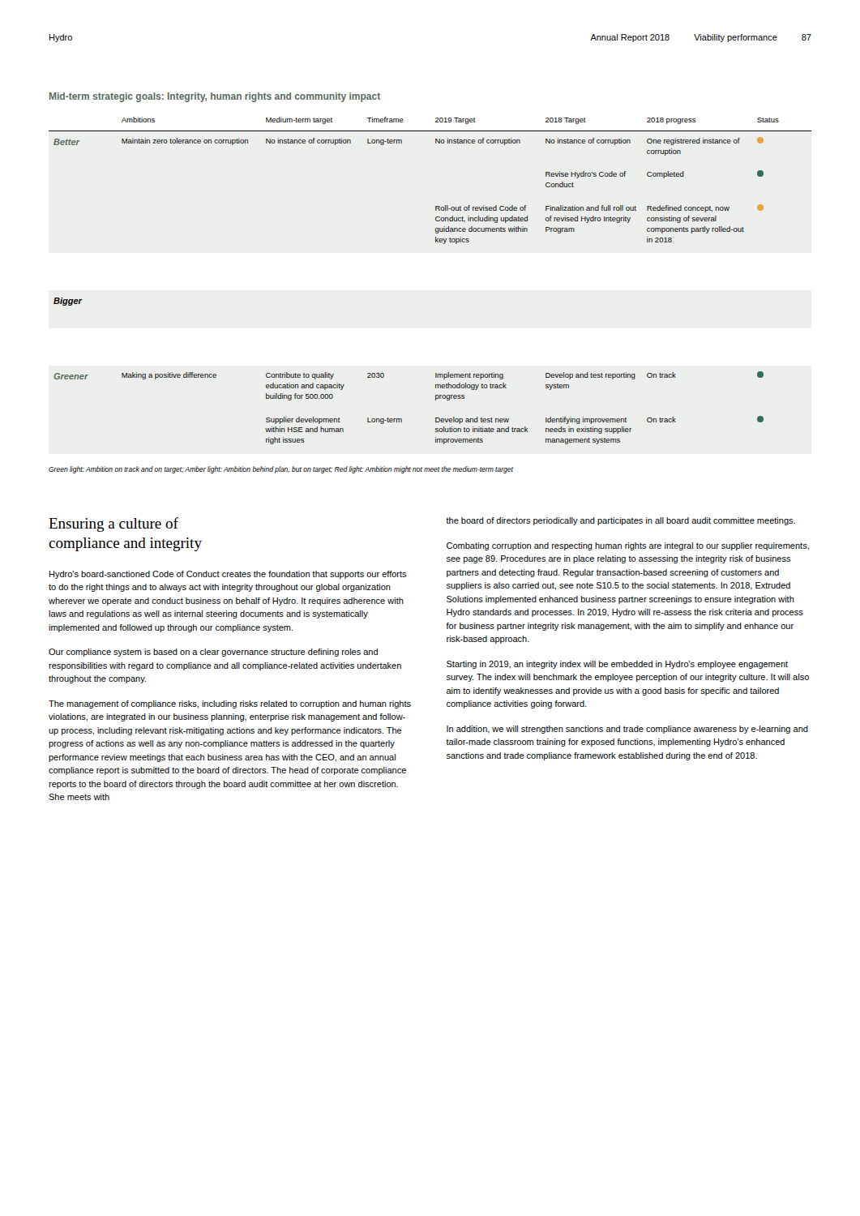Hydro
Annual Report 2018 Viability performance 87
Mid-term strategic goals: Integrity, human rights and community impact
| | Ambitions | Medium-term target | Timeframe | 2019 Target | 2018 Target | 2018 progress | Status |
| --- | --- | --- | --- | --- | --- | --- | --- |
| Better | Maintain zero tolerance on corruption | No instance of corruption | Long-term | No instance of corruption | No instance of corruption | One registrered instance of corruption | |
| | | | | | Revise Hydro's Code of Conduct | Completed | |
| | | | | Roll-out of revised Code of Conduct, including updated guidance documents within key topics | Finalization and full roll out of revised Hydro Integrity Program | Redefined concept, now consisting of several components partly rolled-out in 2018 | |
| Bigger | | | | | | | |
| Greener | Making a positive difference | Contribute to quality education and capacity building for 500.000 | 2030 | Implement reporting methodology to track progress | Develop and test reporting system | On track | |
| | | Supplier development within HSE and human right issues | Long-term | Develop and test new solution to initiate and track improvements | Identifying improvement needs in existing supplier management systems | On track | |
Green light: Ambition on track and on target; Amber light: Ambition behind plan, but on target; Red light: Ambition might not meet the medium-term target
Ensuring a culture of
compliance and integrity
Hydro's board-sanctioned Code of Conduct creates the foundation that supports our efforts to do the right things and to always act with integrity throughout our global organization wherever we operate and conduct business on behalf of Hydro. It requires adherence with laws and regulations as well as internal steering documents and is systematically implemented and followed up through our compliance system.
Our compliance system is based on a clear governance structure defining roles and responsibilities with regard to compliance and all compliance-related activities undertaken throughout the company.
The management of compliance risks, including risks related to corruption and human rights violations, are integrated in our business planning, enterprise risk management and follow-up process, including relevant risk-mitigating actions and key performance indicators. The progress of actions as well as any non-compliance matters is addressed in the quarterly performance review meetings that each business area has with the CEO, and an annual compliance report is submitted to the board of directors. The head of corporate compliance reports to the board of directors through the board audit committee at her own discretion. She meets with
the board of directors periodically and participates in all board audit committee meetings.
Combating corruption and respecting human rights are integral to our supplier requirements, see page 89. Procedures are in place relating to assessing the integrity risk of business partners and detecting fraud. Regular transaction-based screening of customers and suppliers is also carried out, see note S10.5 to the social statements. In 2018, Extruded Solutions implemented enhanced business partner screenings to ensure integration with Hydro standards and processes. In 2019, Hydro will re-assess the risk criteria and process for business partner integrity risk management, with the aim to simplify and enhance our risk-based approach.
Starting in 2019, an integrity index will be embedded in Hydro's employee engagement survey. The index will benchmark the employee perception of our integrity culture. It will also aim to identify weaknesses and provide us with a good basis for specific and tailored compliance activities going forward.
In addition, we will strengthen sanctions and trade compliance awareness by e-learning and tailor-made classroom training for exposed functions, implementing Hydro's enhanced sanctions and trade compliance framework established during the end of 2018.